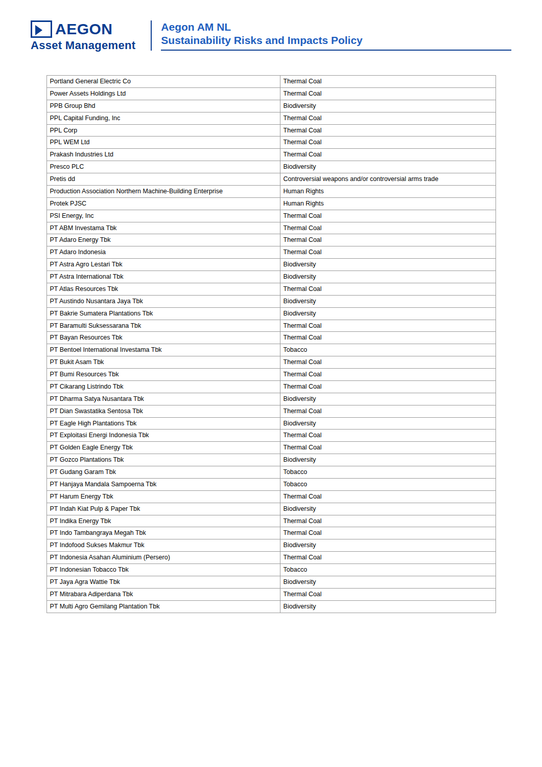AEGON
Asset Management
Aegon AM NL
Sustainability Risks and Impacts Policy
| Portland General Electric Co | Thermal Coal |
| Power Assets Holdings Ltd | Thermal Coal |
| PPB Group Bhd | Biodiversity |
| PPL Capital Funding, Inc | Thermal Coal |
| PPL Corp | Thermal Coal |
| PPL WEM Ltd | Thermal Coal |
| Prakash Industries Ltd | Thermal Coal |
| Presco PLC | Biodiversity |
| Pretis dd | Controversial weapons and/or controversial arms trade |
| Production Association Northern Machine-Building Enterprise | Human Rights |
| Protek PJSC | Human Rights |
| PSI Energy, Inc | Thermal Coal |
| PT ABM Investama Tbk | Thermal Coal |
| PT Adaro Energy Tbk | Thermal Coal |
| PT Adaro Indonesia | Thermal Coal |
| PT Astra Agro Lestari Tbk | Biodiversity |
| PT Astra International Tbk | Biodiversity |
| PT Atlas Resources Tbk | Thermal Coal |
| PT Austindo Nusantara Jaya Tbk | Biodiversity |
| PT Bakrie Sumatera Plantations Tbk | Biodiversity |
| PT Baramulti Suksessarana Tbk | Thermal Coal |
| PT Bayan Resources Tbk | Thermal Coal |
| PT Bentoel International Investama Tbk | Tobacco |
| PT Bukit Asam Tbk | Thermal Coal |
| PT Bumi Resources Tbk | Thermal Coal |
| PT Cikarang Listrindo Tbk | Thermal Coal |
| PT Dharma Satya Nusantara Tbk | Biodiversity |
| PT Dian Swastatika Sentosa Tbk | Thermal Coal |
| PT Eagle High Plantations Tbk | Biodiversity |
| PT Exploitasi Energi Indonesia Tbk | Thermal Coal |
| PT Golden Eagle Energy Tbk | Thermal Coal |
| PT Gozco Plantations Tbk | Biodiversity |
| PT Gudang Garam Tbk | Tobacco |
| PT Hanjaya Mandala Sampoerna Tbk | Tobacco |
| PT Harum Energy Tbk | Thermal Coal |
| PT Indah Kiat Pulp & Paper Tbk | Biodiversity |
| PT Indika Energy Tbk | Thermal Coal |
| PT Indo Tambangraya Megah Tbk | Thermal Coal |
| PT Indofood Sukses Makmur Tbk | Biodiversity |
| PT Indonesia Asahan Aluminium (Persero) | Thermal Coal |
| PT Indonesian Tobacco Tbk | Tobacco |
| PT Jaya Agra Wattie Tbk | Biodiversity |
| PT Mitrabara Adiperdana Tbk | Thermal Coal |
| PT Multi Agro Gemilang Plantation Tbk | Biodiversity |